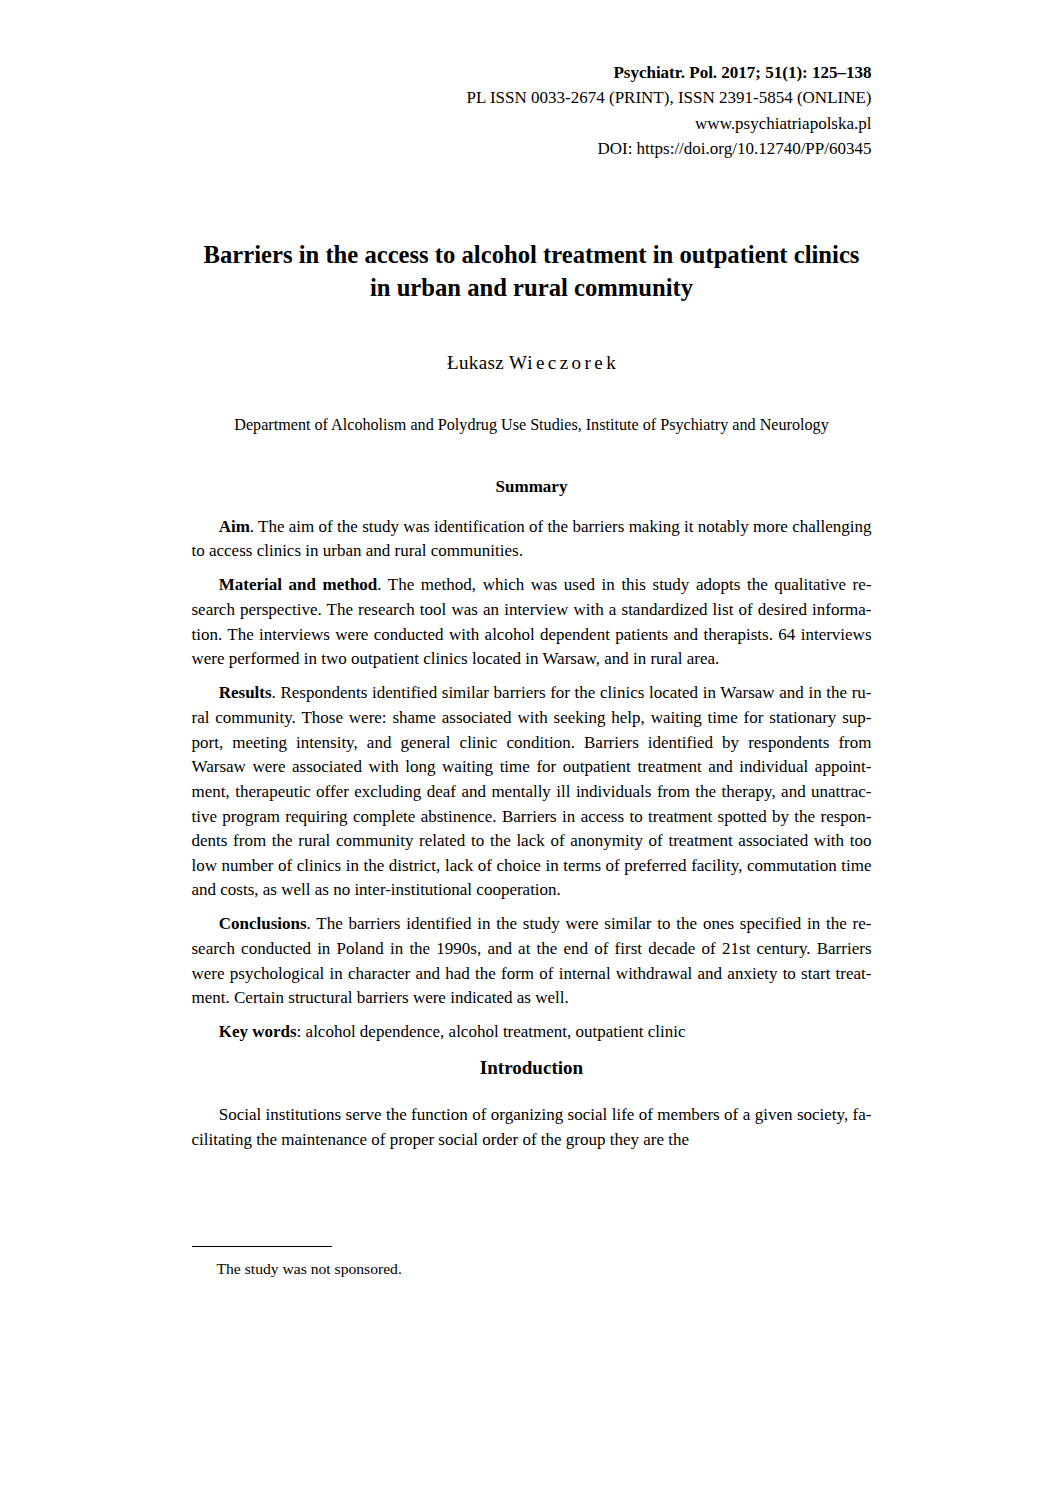Psychiatr. Pol. 2017; 51(1): 125–138
PL ISSN 0033-2674 (PRINT), ISSN 2391-5854 (ONLINE)
www.psychiatriapolska.pl
DOI: https://doi.org/10.12740/PP/60345
Barriers in the access to alcohol treatment in outpatient clinics in urban and rural community
Łukasz Wieczorek
Department of Alcoholism and Polydrug Use Studies, Institute of Psychiatry and Neurology
Summary
Aim. The aim of the study was identification of the barriers making it notably more challenging to access clinics in urban and rural communities.
Material and method. The method, which was used in this study adopts the qualitative research perspective. The research tool was an interview with a standardized list of desired information. The interviews were conducted with alcohol dependent patients and therapists. 64 interviews were performed in two outpatient clinics located in Warsaw, and in rural area.
Results. Respondents identified similar barriers for the clinics located in Warsaw and in the rural community. Those were: shame associated with seeking help, waiting time for stationary support, meeting intensity, and general clinic condition. Barriers identified by respondents from Warsaw were associated with long waiting time for outpatient treatment and individual appointment, therapeutic offer excluding deaf and mentally ill individuals from the therapy, and unattractive program requiring complete abstinence. Barriers in access to treatment spotted by the respondents from the rural community related to the lack of anonymity of treatment associated with too low number of clinics in the district, lack of choice in terms of preferred facility, commutation time and costs, as well as no inter-institutional cooperation.
Conclusions. The barriers identified in the study were similar to the ones specified in the research conducted in Poland in the 1990s, and at the end of first decade of 21st century. Barriers were psychological in character and had the form of internal withdrawal and anxiety to start treatment. Certain structural barriers were indicated as well.
Key words: alcohol dependence, alcohol treatment, outpatient clinic
Introduction
Social institutions serve the function of organizing social life of members of a given society, facilitating the maintenance of proper social order of the group they are the
The study was not sponsored.